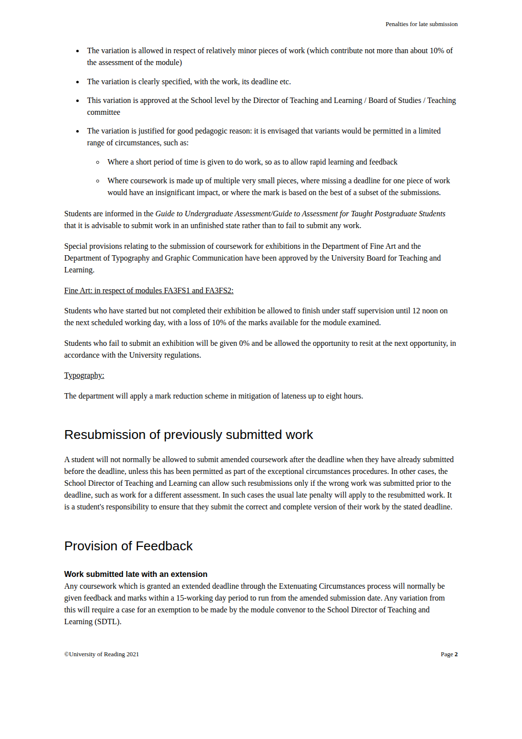Penalties for late submission
The variation is allowed in respect of relatively minor pieces of work (which contribute not more than about 10% of the assessment of the module)
The variation is clearly specified, with the work, its deadline etc.
This variation is approved at the School level by the Director of Teaching and Learning / Board of Studies / Teaching committee
The variation is justified for good pedagogic reason: it is envisaged that variants would be permitted in a limited range of circumstances, such as:
Where a short period of time is given to do work, so as to allow rapid learning and feedback
Where coursework is made up of multiple very small pieces, where missing a deadline for one piece of work would have an insignificant impact, or where the mark is based on the best of a subset of the submissions.
Students are informed in the Guide to Undergraduate Assessment/Guide to Assessment for Taught Postgraduate Students that it is advisable to submit work in an unfinished state rather than to fail to submit any work.
Special provisions relating to the submission of coursework for exhibitions in the Department of Fine Art and the Department of Typography and Graphic Communication have been approved by the University Board for Teaching and Learning.
Fine Art: in respect of modules FA3FS1 and FA3FS2:
Students who have started but not completed their exhibition be allowed to finish under staff supervision until 12 noon on the next scheduled working day, with a loss of 10% of the marks available for the module examined.
Students who fail to submit an exhibition will be given 0% and be allowed the opportunity to resit at the next opportunity, in accordance with the University regulations.
Typography:
The department will apply a mark reduction scheme in mitigation of lateness up to eight hours.
Resubmission of previously submitted work
A student will not normally be allowed to submit amended coursework after the deadline when they have already submitted before the deadline, unless this has been permitted as part of the exceptional circumstances procedures. In other cases, the School Director of Teaching and Learning can allow such resubmissions only if the wrong work was submitted prior to the deadline, such as work for a different assessment. In such cases the usual late penalty will apply to the resubmitted work. It is a student's responsibility to ensure that they submit the correct and complete version of their work by the stated deadline.
Provision of Feedback
Work submitted late with an extension
Any coursework which is granted an extended deadline through the Extenuating Circumstances process will normally be given feedback and marks within a 15-working day period to run from the amended submission date. Any variation from this will require a case for an exemption to be made by the module convenor to the School Director of Teaching and Learning (SDTL).
©University of Reading 2021 Page 2